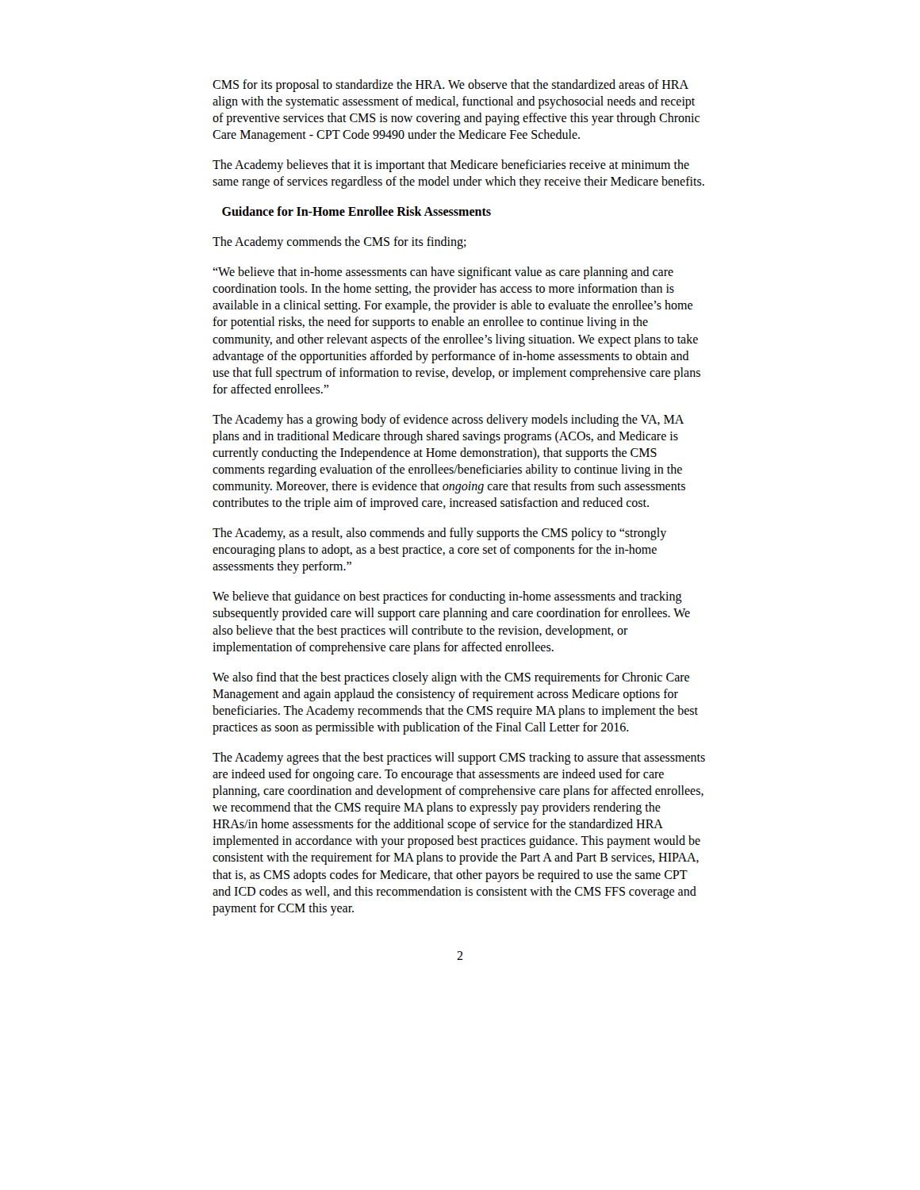CMS for its proposal to standardize the HRA. We observe that the standardized areas of HRA align with the systematic assessment of medical, functional and psychosocial needs and receipt of preventive services that CMS is now covering and paying effective this year through Chronic Care Management - CPT Code 99490 under the Medicare Fee Schedule.
The Academy believes that it is important that Medicare beneficiaries receive at minimum the same range of services regardless of the model under which they receive their Medicare benefits.
Guidance for In-Home Enrollee Risk Assessments
The Academy commends the CMS for its finding;
“We believe that in-home assessments can have significant value as care planning and care coordination tools. In the home setting, the provider has access to more information than is available in a clinical setting. For example, the provider is able to evaluate the enrollee’s home for potential risks, the need for supports to enable an enrollee to continue living in the community, and other relevant aspects of the enrollee’s living situation. We expect plans to take advantage of the opportunities afforded by performance of in-home assessments to obtain and use that full spectrum of information to revise, develop, or implement comprehensive care plans for affected enrollees.”
The Academy has a growing body of evidence across delivery models including the VA, MA plans and in traditional Medicare through shared savings programs (ACOs, and Medicare is currently conducting the Independence at Home demonstration), that supports the CMS comments regarding evaluation of the enrollees/beneficiaries ability to continue living in the community. Moreover, there is evidence that ongoing care that results from such assessments contributes to the triple aim of improved care, increased satisfaction and reduced cost.
The Academy, as a result, also commends and fully supports the CMS policy to “strongly encouraging plans to adopt, as a best practice, a core set of components for the in-home assessments they perform.”
We believe that guidance on best practices for conducting in-home assessments and tracking subsequently provided care will support care planning and care coordination for enrollees. We also believe that the best practices will contribute to the revision, development, or implementation of comprehensive care plans for affected enrollees.
We also find that the best practices closely align with the CMS requirements for Chronic Care Management and again applaud the consistency of requirement across Medicare options for beneficiaries. The Academy recommends that the CMS require MA plans to implement the best practices as soon as permissible with publication of the Final Call Letter for 2016.
The Academy agrees that the best practices will support CMS tracking to assure that assessments are indeed used for ongoing care. To encourage that assessments are indeed used for care planning, care coordination and development of comprehensive care plans for affected enrollees, we recommend that the CMS require MA plans to expressly pay providers rendering the HRAs/in home assessments for the additional scope of service for the standardized HRA implemented in accordance with your proposed best practices guidance. This payment would be consistent with the requirement for MA plans to provide the Part A and Part B services, HIPAA, that is, as CMS adopts codes for Medicare, that other payors be required to use the same CPT and ICD codes as well, and this recommendation is consistent with the CMS FFS coverage and payment for CCM this year.
2